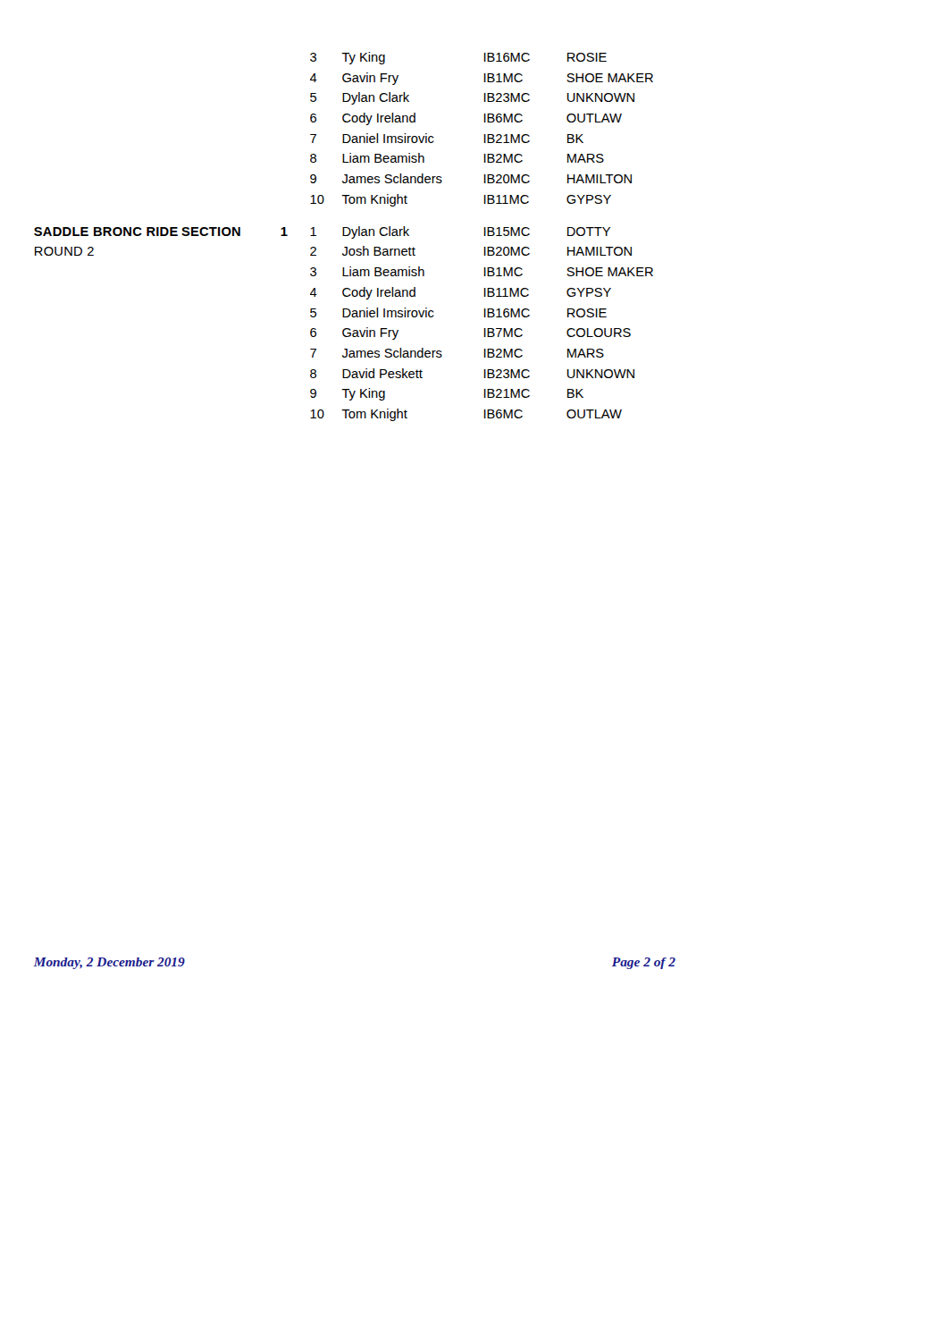| | | | 3 | Ty King | IB16MC | ROSIE |
| | | | 4 | Gavin Fry | IB1MC | SHOE MAKER |
| | | | 5 | Dylan Clark | IB23MC | UNKNOWN |
| | | | 6 | Cody Ireland | IB6MC | OUTLAW |
| | | | 7 | Daniel Imsirovic | IB21MC | BK |
| | | | 8 | Liam Beamish | IB2MC | MARS |
| | | | 9 | James Sclanders | IB20MC | HAMILTON |
| | | | 10 | Tom Knight | IB11MC | GYPSY |
| SADDLE BRONC RIDE | SECTION | 1 | 1 | Dylan Clark | IB15MC | DOTTY |
| ROUND 2 | | | 2 | Josh Barnett | IB20MC | HAMILTON |
| | | | 3 | Liam Beamish | IB1MC | SHOE MAKER |
| | | | 4 | Cody Ireland | IB11MC | GYPSY |
| | | | 5 | Daniel Imsirovic | IB16MC | ROSIE |
| | | | 6 | Gavin Fry | IB7MC | COLOURS |
| | | | 7 | James Sclanders | IB2MC | MARS |
| | | | 8 | David Peskett | IB23MC | UNKNOWN |
| | | | 9 | Ty King | IB21MC | BK |
| | | | 10 | Tom Knight | IB6MC | OUTLAW |
Monday, 2 December 2019 Page 2 of 2